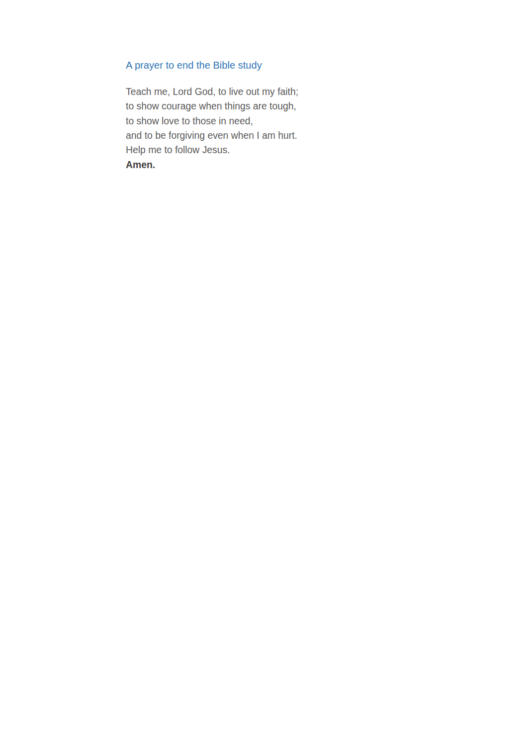A prayer to end the Bible study
Teach me, Lord God, to live out my faith;
to show courage when things are tough,
to show love to those in need,
and to be forgiving even when I am hurt.
Help me to follow Jesus.
Amen.